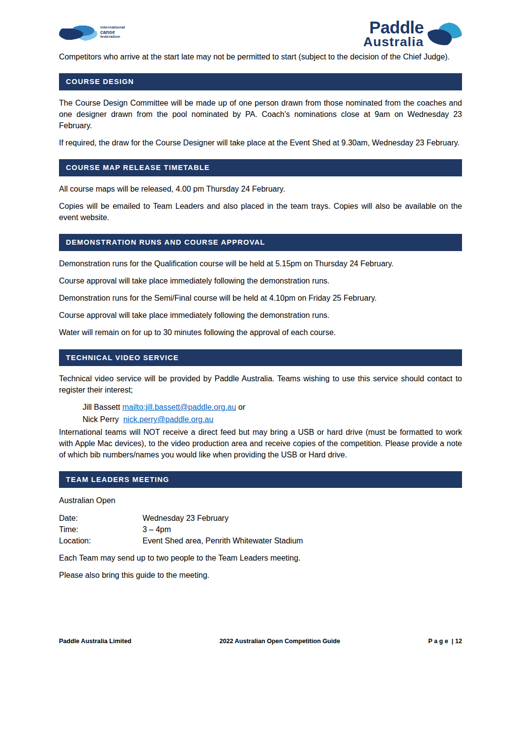international canoe
federation
Paddle Australia
Competitors who arrive at the start late may not be permitted to start (subject to the decision of the Chief Judge).
Course Design
The Course Design Committee will be made up of one person drawn from those nominated from the coaches and one designer drawn from the pool nominated by PA. Coach's nominations close at 9am on Wednesday 23 February.
If required, the draw for the Course Designer will take place at the Event Shed at 9.30am, Wednesday 23 February.
Course Map Release Timetable
All course maps will be released, 4.00 pm Thursday 24 February.
Copies will be emailed to Team Leaders and also placed in the team trays. Copies will also be available on the event website.
Demonstration Runs and Course Approval
Demonstration runs for the Qualification course will be held at 5.15pm on Thursday 24 February.
Course approval will take place immediately following the demonstration runs.
Demonstration runs for the Semi/Final course will be held at 4.10pm on Friday 25 February.
Course approval will take place immediately following the demonstration runs.
Water will remain on for up to 30 minutes following the approval of each course.
Technical Video Service
Technical video service will be provided by Paddle Australia. Teams wishing to use this service should contact to register their interest;
Jill Bassett mailto:jill.bassett@paddle.org.au or
Nick Perry nick.perry@paddle.org.au
International teams will NOT receive a direct feed but may bring a USB or hard drive (must be formatted to work with Apple Mac devices), to the video production area and receive copies of the competition. Please provide a note of which bib numbers/names you would like when providing the USB or Hard drive.
Team Leaders Meeting
Australian Open
Date: Wednesday 23 February
Time: 3 – 4pm
Location: Event Shed area, Penrith Whitewater Stadium
Each Team may send up to two people to the Team Leaders meeting.
Please also bring this guide to the meeting.
Paddle Australia Limited
2022 Australian Open Competition Guide
P a g e | 12